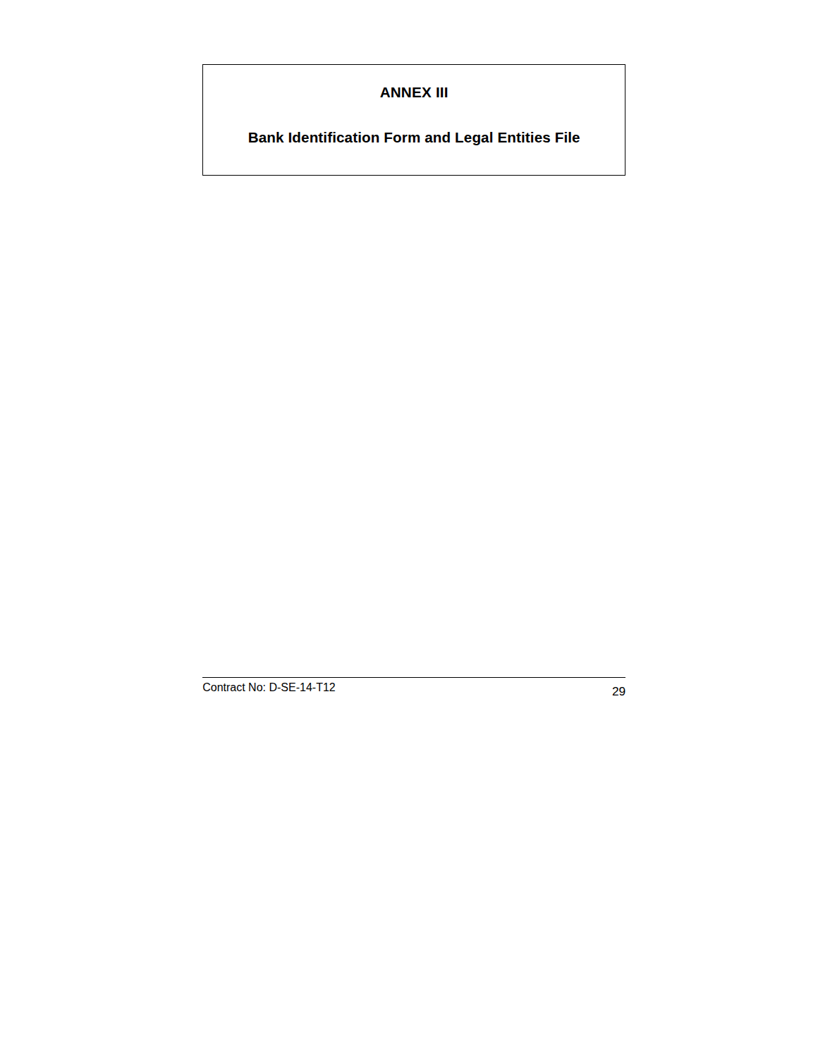ANNEX III
Bank Identification Form and Legal Entities File
Contract No: D-SE-14-T12
29